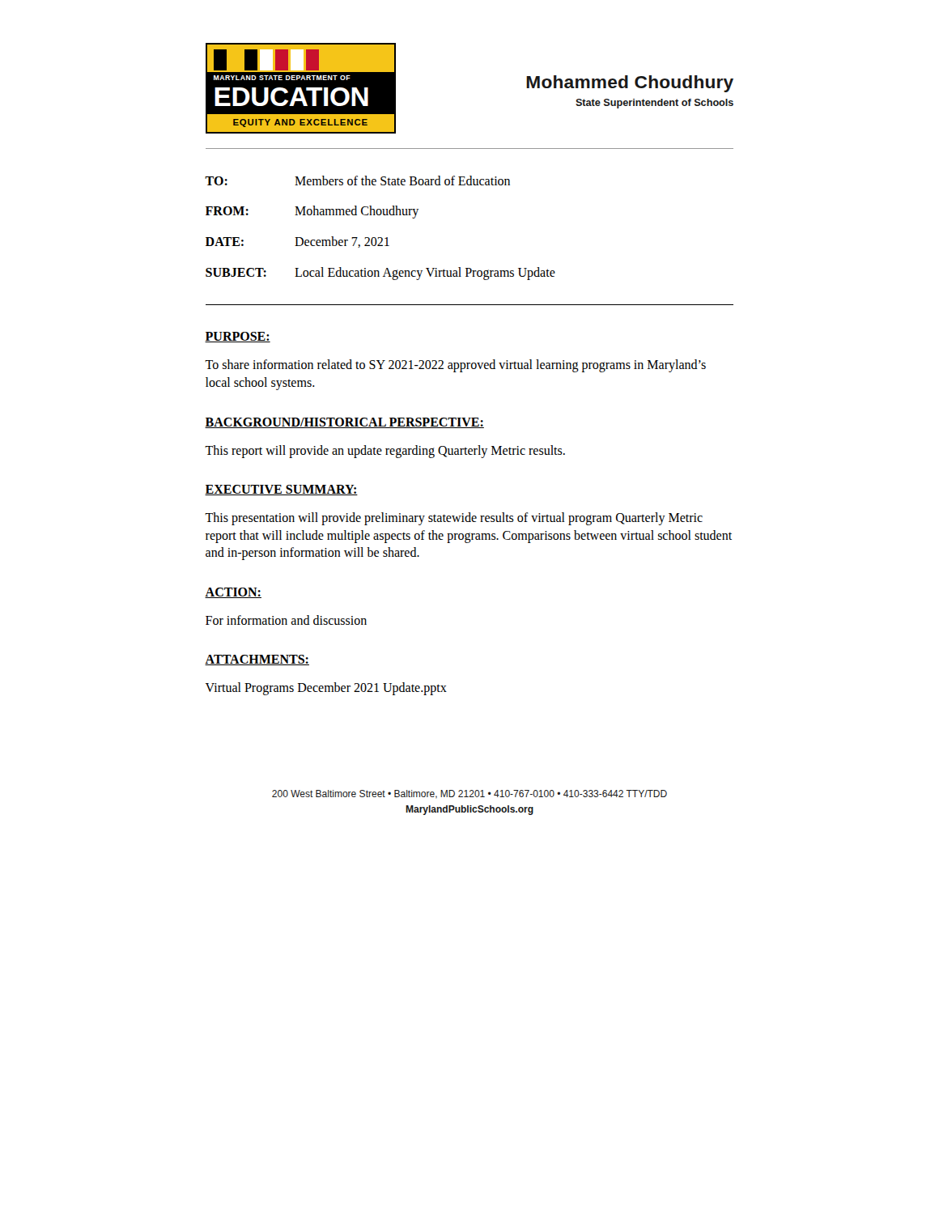Maryland State Department of
EDUCATION
Equity and Excellence
Mohammed Choudhury
State Superintendent of Schools
| TO: | Members of the State Board of Education |
| FROM: | Mohammed Choudhury |
| DATE: | December 7, 2021 |
| SUBJECT: | Local Education Agency Virtual Programs Update |
PURPOSE:
To share information related to SY 2021-2022 approved virtual learning programs in Maryland’s local school systems.
BACKGROUND/HISTORICAL PERSPECTIVE:
This report will provide an update regarding Quarterly Metric results.
EXECUTIVE SUMMARY:
This presentation will provide preliminary statewide results of virtual program Quarterly Metric report that will include multiple aspects of the programs. Comparisons between virtual school student and in-person information will be shared.
ACTION:
For information and discussion
ATTACHMENTS:
Virtual Programs December 2021 Update.pptx
200 West Baltimore Street • Baltimore, MD 21201 • 410-767-0100 • 410-333-6442 TTY/TDD
MarylandPublicSchools.org